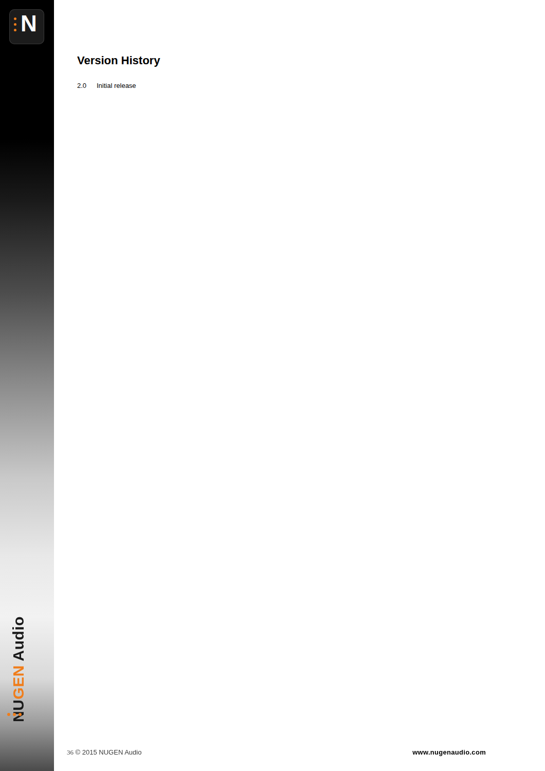N
NU GEN Audio
Version History
2.0 Initial release
36 © 2015 NUGEN Audio
www.nugenaudio.com